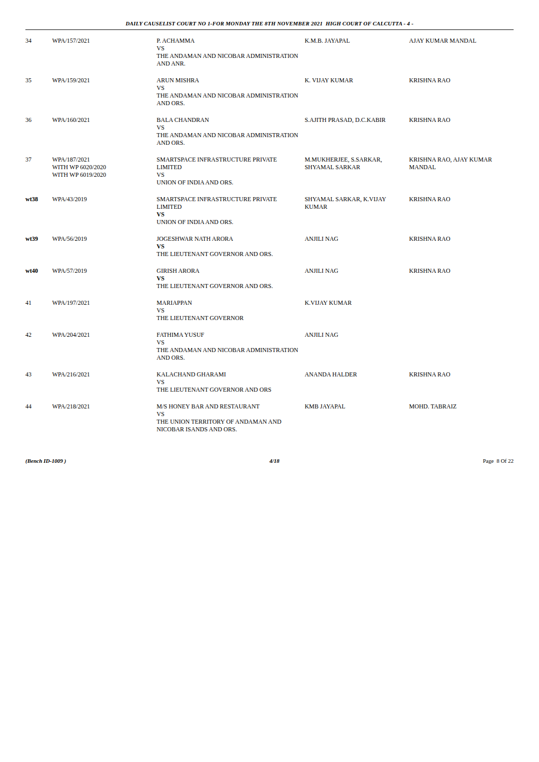DAILY CAUSELIST COURT NO 1-FOR MONDAY THE 8TH NOVEMBER 2021 HIGH COURT OF CALCUTTA - 4 -
| 34 | WPA/157/2021 | P. ACHAMMA VS THE ANDAMAN AND NICOBAR ADMINISTRATION AND ANR. | K.M.B. JAYAPAL | AJAY KUMAR MANDAL |
| 35 | WPA/159/2021 | ARUN MISHRA VS THE ANDAMAN AND NICOBAR ADMINISTRATION AND ORS. | K. VIJAY KUMAR | KRISHNA RAO |
| 36 | WPA/160/2021 | BALA CHANDRAN VS THE ANDAMAN AND NICOBAR ADMINISTRATION AND ORS. | S.AJITH PRASAD, D.C.KABIR | KRISHNA RAO |
| 37 | WPA/187/2021 WITH WP 6020/2020 WITH WP 6019/2020 | SMARTSPACE INFRASTRUCTURE PRIVATE LIMITED VS UNION OF INDIA AND ORS. | M.MUKHERJEE, S.SARKAR, SHYAMAL SARKAR | KRISHNA RAO, AJAY KUMAR MANDAL |
| wt38 | WPA/43/2019 | SMARTSPACE INFRASTRUCTURE PRIVATE LIMITED VS UNION OF INDIA AND ORS. | SHYAMAL SARKAR, K.VIJAY KUMAR | KRISHNA RAO |
| wt39 | WPA/56/2019 | JOGESHWAR NATH ARORA VS THE LIEUTENANT GOVERNOR AND ORS. | ANJILI NAG | KRISHNA RAO |
| wt40 | WPA/57/2019 | GIRISH ARORA VS THE LIEUTENANT GOVERNOR AND ORS. | ANJILI NAG | KRISHNA RAO |
| 41 | WPA/197/2021 | MARIAPPAN VS THE LIEUTENANT GOVERNOR | K.VIJAY KUMAR | |
| 42 | WPA/204/2021 | FATHIMA YUSUF VS THE ANDAMAN AND NICOBAR ADMINISTRATION AND ORS. | ANJILI NAG | |
| 43 | WPA/216/2021 | KALACHAND GHARAMI VS THE LIEUTENANT GOVERNOR AND ORS | ANANDA HALDER | KRISHNA RAO |
| 44 | WPA/218/2021 | M/S HONEY BAR AND RESTAURANT VS THE UNION TERRITORY OF ANDAMAN AND NICOBAR ISANDS AND ORS. | KMB JAYAPAL | MOHD. TABRAIZ |
(Bench ID-1009 )
4/18
Page 8 Of 22